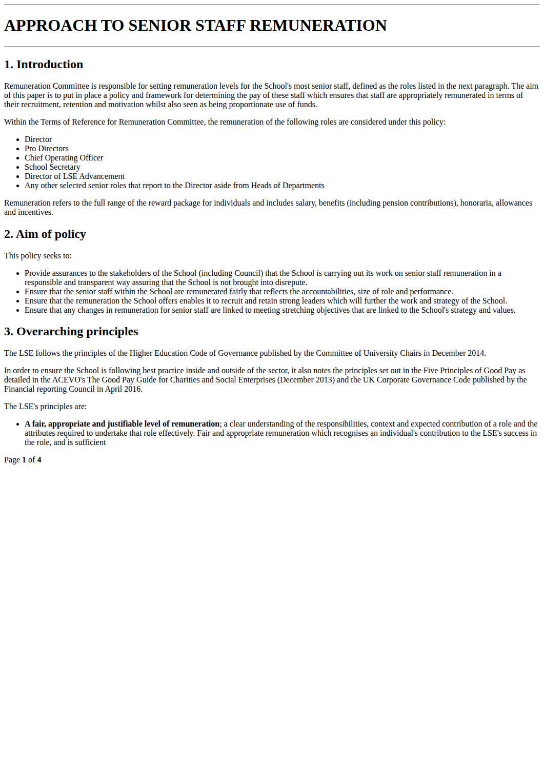APPROACH TO SENIOR STAFF REMUNERATION
1. Introduction
Remuneration Committee is responsible for setting remuneration levels for the School's most senior staff, defined as the roles listed in the next paragraph. The aim of this paper is to put in place a policy and framework for determining the pay of these staff which ensures that staff are appropriately remunerated in terms of their recruitment, retention and motivation whilst also seen as being proportionate use of funds.
Within the Terms of Reference for Remuneration Committee, the remuneration of the following roles are considered under this policy:
Director
Pro Directors
Chief Operating Officer
School Secretary
Director of LSE Advancement
Any other selected senior roles that report to the Director aside from Heads of Departments
Remuneration refers to the full range of the reward package for individuals and includes salary, benefits (including pension contributions), honoraria, allowances and incentives.
2. Aim of policy
This policy seeks to:
Provide assurances to the stakeholders of the School (including Council) that the School is carrying out its work on senior staff remuneration in a responsible and transparent way assuring that the School is not brought into disrepute.
Ensure that the senior staff within the School are remunerated fairly that reflects the accountabilities, size of role and performance.
Ensure that the remuneration the School offers enables it to recruit and retain strong leaders which will further the work and strategy of the School.
Ensure that any changes in remuneration for senior staff are linked to meeting stretching objectives that are linked to the School's strategy and values.
3. Overarching principles
The LSE follows the principles of the Higher Education Code of Governance published by the Committee of University Chairs in December 2014.
In order to ensure the School is following best practice inside and outside of the sector, it also notes the principles set out in the Five Principles of Good Pay as detailed in the ACEVO's The Good Pay Guide for Charities and Social Enterprises (December 2013) and the UK Corporate Governance Code published by the Financial reporting Council in April 2016.
The LSE's principles are:
A fair, appropriate and justifiable level of remuneration; a clear understanding of the responsibilities, context and expected contribution of a role and the attributes required to undertake that role effectively. Fair and appropriate remuneration which recognises an individual's contribution to the LSE's success in the role, and is sufficient
Page 1 of 4